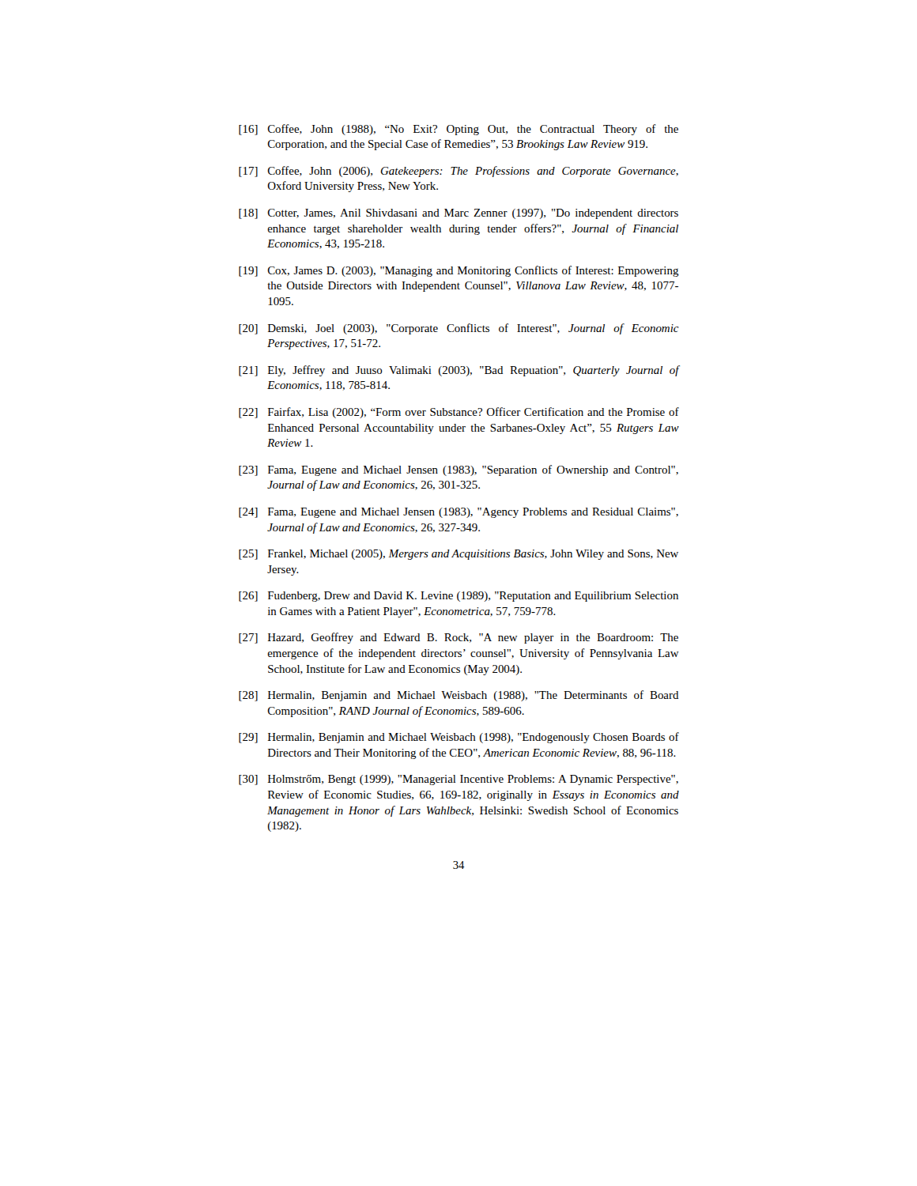[16] Coffee, John (1988), “No Exit? Opting Out, the Contractual Theory of the Corporation, and the Special Case of Remedies”, 53 Brookings Law Review 919.
[17] Coffee, John (2006), Gatekeepers: The Professions and Corporate Governance, Oxford University Press, New York.
[18] Cotter, James, Anil Shivdasani and Marc Zenner (1997), "Do independent directors enhance target shareholder wealth during tender offers?", Journal of Financial Economics, 43, 195-218.
[19] Cox, James D. (2003), "Managing and Monitoring Conflicts of Interest: Empowering the Outside Directors with Independent Counsel", Villanova Law Review, 48, 1077-1095.
[20] Demski, Joel (2003), "Corporate Conflicts of Interest", Journal of Economic Perspectives, 17, 51-72.
[21] Ely, Jeffrey and Juuso Valimaki (2003), "Bad Repuation", Quarterly Journal of Economics, 118, 785-814.
[22] Fairfax, Lisa (2002), “Form over Substance? Officer Certification and the Promise of Enhanced Personal Accountability under the Sarbanes-Oxley Act”, 55 Rutgers Law Review 1.
[23] Fama, Eugene and Michael Jensen (1983), "Separation of Ownership and Control", Journal of Law and Economics, 26, 301-325.
[24] Fama, Eugene and Michael Jensen (1983), "Agency Problems and Residual Claims", Journal of Law and Economics, 26, 327-349.
[25] Frankel, Michael (2005), Mergers and Acquisitions Basics, John Wiley and Sons, New Jersey.
[26] Fudenberg, Drew and David K. Levine (1989), "Reputation and Equilibrium Selection in Games with a Patient Player", Econometrica, 57, 759-778.
[27] Hazard, Geoffrey and Edward B. Rock, "A new player in the Boardroom: The emergence of the independent directors’ counsel", University of Pennsylvania Law School, Institute for Law and Economics (May 2004).
[28] Hermalin, Benjamin and Michael Weisbach (1988), "The Determinants of Board Composition", RAND Journal of Economics, 589-606.
[29] Hermalin, Benjamin and Michael Weisbach (1998), "Endogenously Chosen Boards of Directors and Their Monitoring of the CEO", American Economic Review, 88, 96-118.
[30] Holmstrőm, Bengt (1999), "Managerial Incentive Problems: A Dynamic Perspective", Review of Economic Studies, 66, 169-182, originally in Essays in Economics and Management in Honor of Lars Wahlbeck, Helsinki: Swedish School of Economics (1982).
34